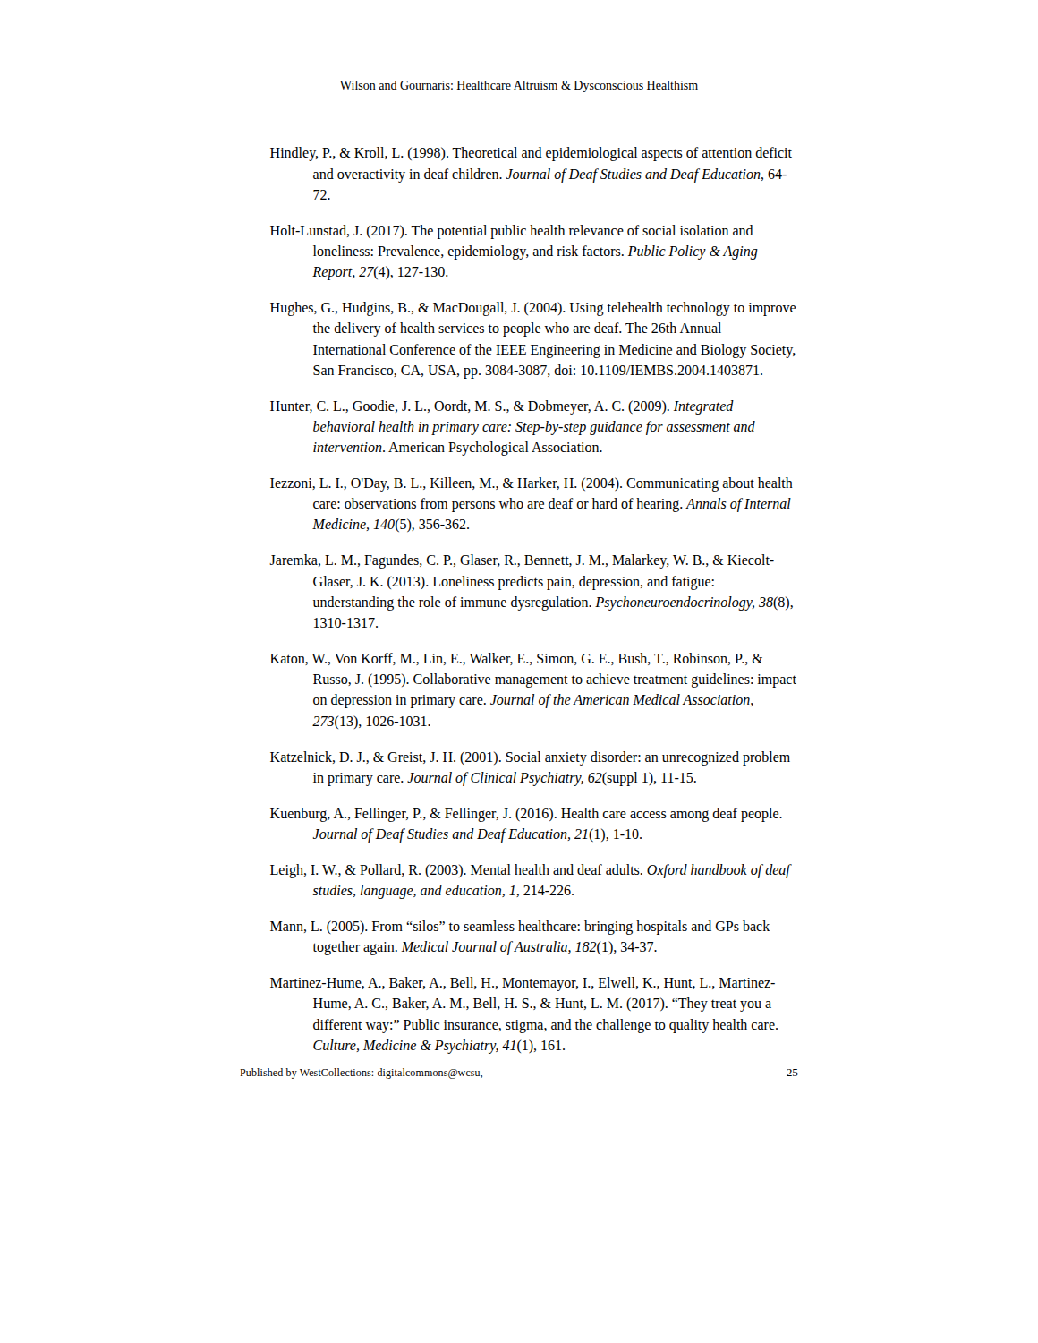Wilson and Gournaris: Healthcare Altruism & Dysconscious Healthism
Hindley, P., & Kroll, L. (1998). Theoretical and epidemiological aspects of attention deficit and overactivity in deaf children. Journal of Deaf Studies and Deaf Education, 64-72.
Holt-Lunstad, J. (2017). The potential public health relevance of social isolation and loneliness: Prevalence, epidemiology, and risk factors. Public Policy & Aging Report, 27(4), 127-130.
Hughes, G., Hudgins, B., & MacDougall, J. (2004). Using telehealth technology to improve the delivery of health services to people who are deaf. The 26th Annual International Conference of the IEEE Engineering in Medicine and Biology Society, San Francisco, CA, USA, pp. 3084-3087, doi: 10.1109/IEMBS.2004.1403871.
Hunter, C. L., Goodie, J. L., Oordt, M. S., & Dobmeyer, A. C. (2009). Integrated behavioral health in primary care: Step-by-step guidance for assessment and intervention. American Psychological Association.
Iezzoni, L. I., O'Day, B. L., Killeen, M., & Harker, H. (2004). Communicating about health care: observations from persons who are deaf or hard of hearing. Annals of Internal Medicine, 140(5), 356-362.
Jaremka, L. M., Fagundes, C. P., Glaser, R., Bennett, J. M., Malarkey, W. B., & Kiecolt-Glaser, J. K. (2013). Loneliness predicts pain, depression, and fatigue: understanding the role of immune dysregulation. Psychoneuroendocrinology, 38(8), 1310-1317.
Katon, W., Von Korff, M., Lin, E., Walker, E., Simon, G. E., Bush, T., Robinson, P., & Russo, J. (1995). Collaborative management to achieve treatment guidelines: impact on depression in primary care. Journal of the American Medical Association, 273(13), 1026-1031.
Katzelnick, D. J., & Greist, J. H. (2001). Social anxiety disorder: an unrecognized problem in primary care. Journal of Clinical Psychiatry, 62(suppl 1), 11-15.
Kuenburg, A., Fellinger, P., & Fellinger, J. (2016). Health care access among deaf people. Journal of Deaf Studies and Deaf Education, 21(1), 1-10.
Leigh, I. W., & Pollard, R. (2003). Mental health and deaf adults. Oxford handbook of deaf studies, language, and education, 1, 214-226.
Mann, L. (2005). From “silos” to seamless healthcare: bringing hospitals and GPs back together again. Medical Journal of Australia, 182(1), 34-37.
Martinez-Hume, A., Baker, A., Bell, H., Montemayor, I., Elwell, K., Hunt, L., Martinez-Hume, A. C., Baker, A. M., Bell, H. S., & Hunt, L. M. (2017). “They treat you a different way:” Public insurance, stigma, and the challenge to quality health care. Culture, Medicine & Psychiatry, 41(1), 161.
Published by WestCollections: digitalcommons@wcsu, 25